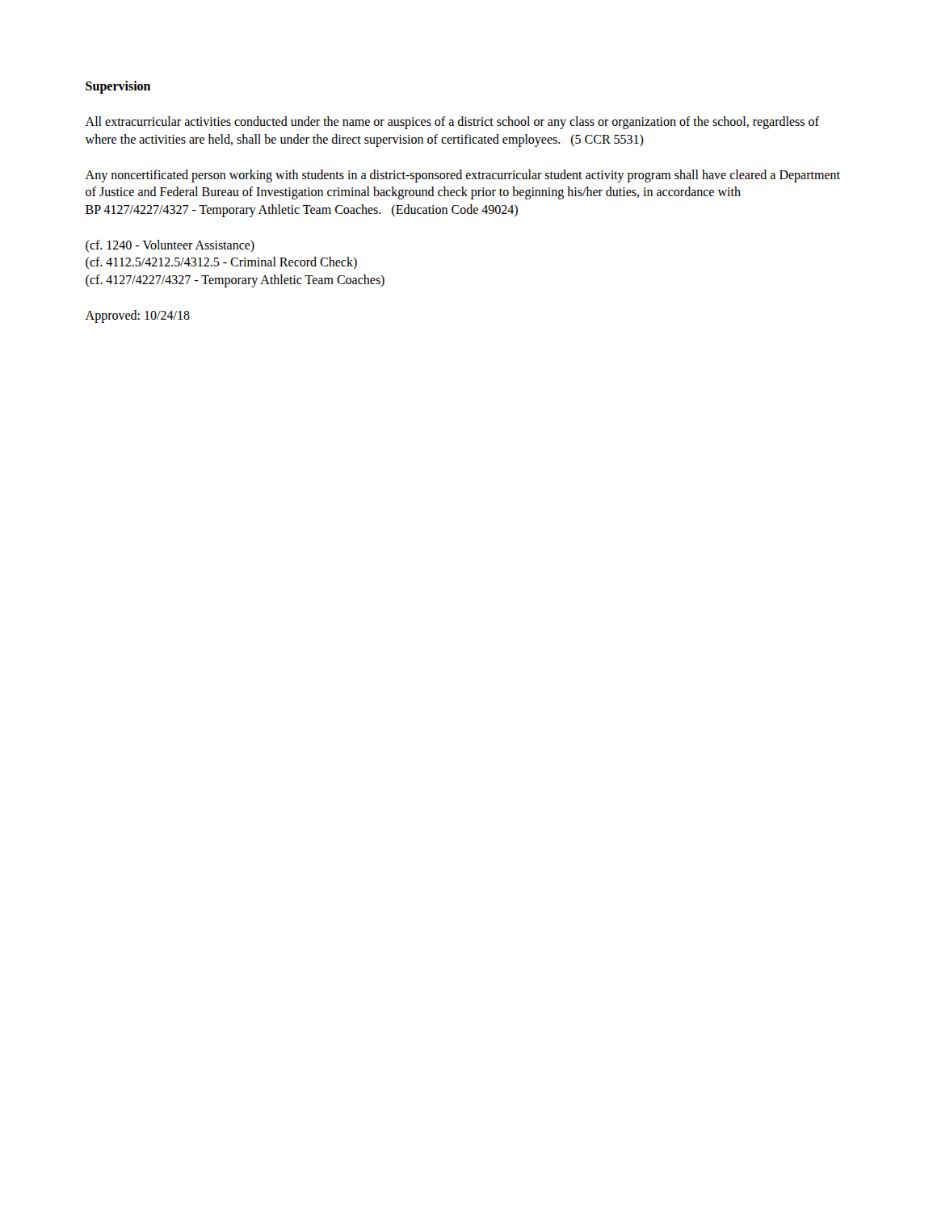Supervision
All extracurricular activities conducted under the name or auspices of a district school or any class or organization of the school, regardless of where the activities are held, shall be under the direct supervision of certificated employees. (5 CCR 5531)
Any noncertificated person working with students in a district-sponsored extracurricular student activity program shall have cleared a Department of Justice and Federal Bureau of Investigation criminal background check prior to beginning his/her duties, in accordance with
BP 4127/4227/4327 - Temporary Athletic Team Coaches. (Education Code 49024)
(cf. 1240 - Volunteer Assistance)
(cf. 4112.5/4212.5/4312.5 - Criminal Record Check)
(cf. 4127/4227/4327 - Temporary Athletic Team Coaches)
Approved: 10/24/18